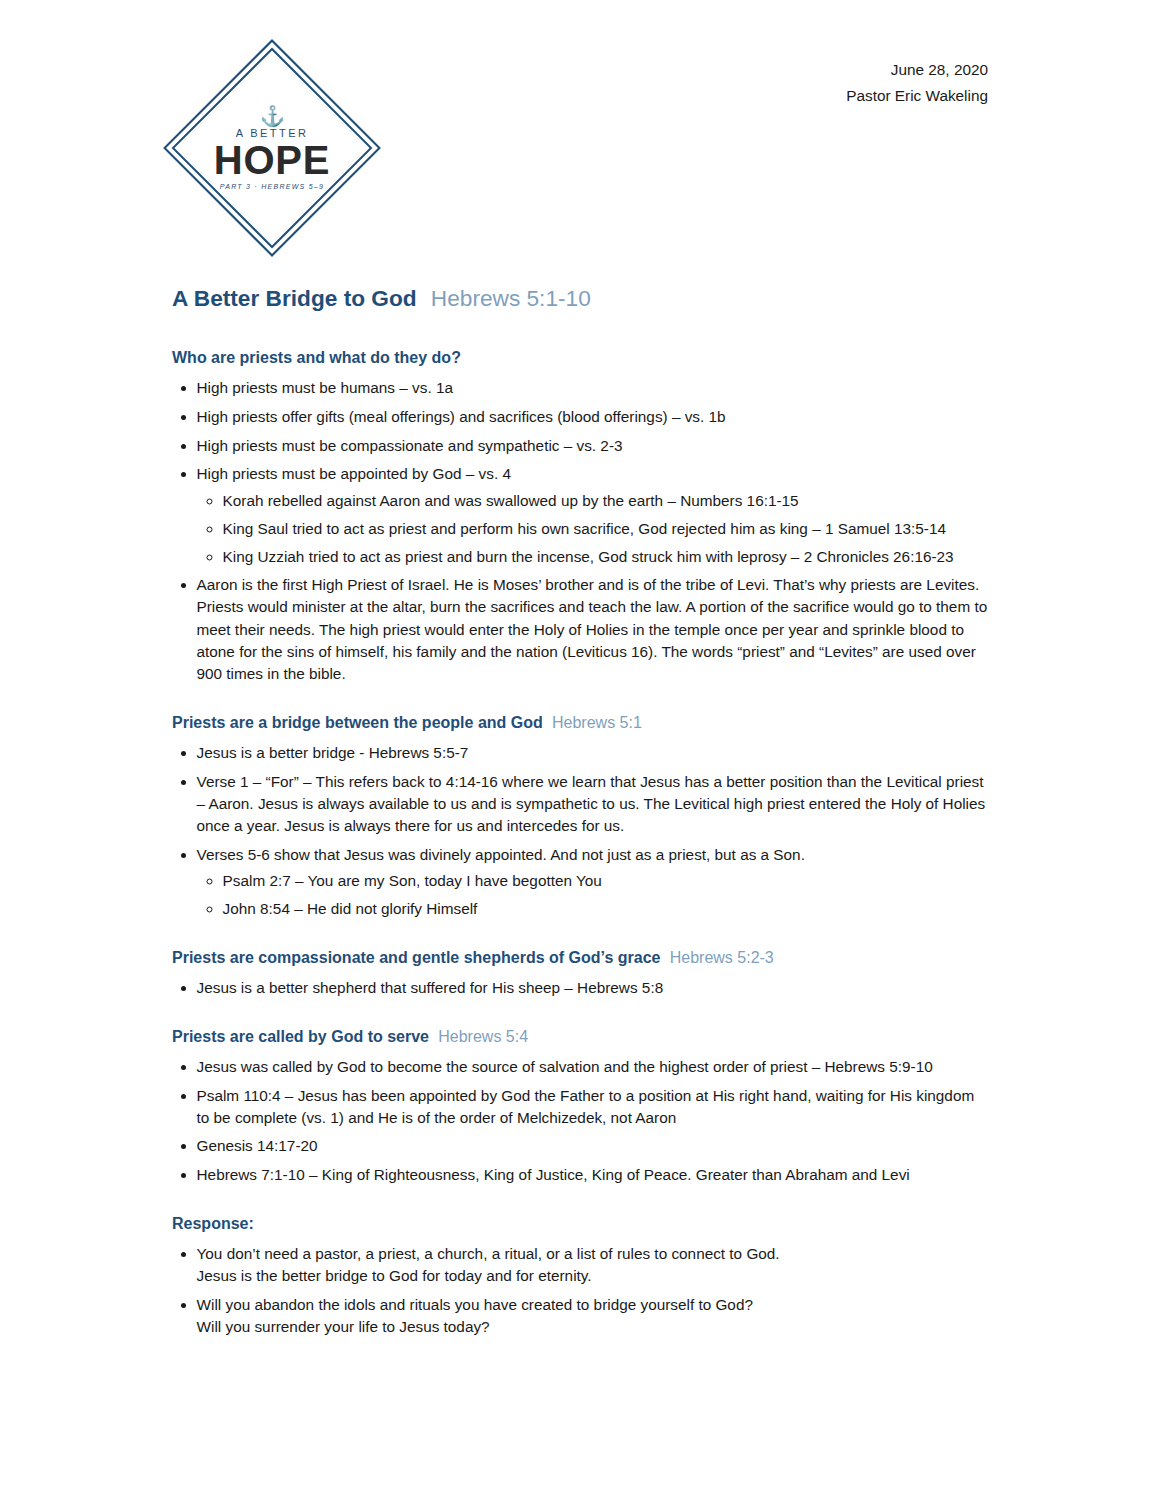⚓ A Better HOPE Part 3 · Hebrews 5–9
June 28, 2020
Pastor Eric Wakeling
A Better Bridge to God Hebrews 5:1-10
Who are priests and what do they do?
High priests must be humans – vs. 1a
High priests offer gifts (meal offerings) and sacrifices (blood offerings) – vs. 1b
High priests must be compassionate and sympathetic – vs. 2-3
High priests must be appointed by God – vs. 4
Korah rebelled against Aaron and was swallowed up by the earth – Numbers 16:1-15
King Saul tried to act as priest and perform his own sacrifice, God rejected him as king – 1 Samuel 13:5-14
King Uzziah tried to act as priest and burn the incense, God struck him with leprosy – 2 Chronicles 26:16-23
Aaron is the first High Priest of Israel. He is Moses’ brother and is of the tribe of Levi. That’s why priests are Levites. Priests would minister at the altar, burn the sacrifices and teach the law. A portion of the sacrifice would go to them to meet their needs. The high priest would enter the Holy of Holies in the temple once per year and sprinkle blood to atone for the sins of himself, his family and the nation (Leviticus 16). The words “priest” and “Levites” are used over 900 times in the bible.
Priests are a bridge between the people and God Hebrews 5:1
Jesus is a better bridge - Hebrews 5:5-7
Verse 1 – “For” – This refers back to 4:14-16 where we learn that Jesus has a better position than the Levitical priest – Aaron. Jesus is always available to us and is sympathetic to us. The Levitical high priest entered the Holy of Holies once a year. Jesus is always there for us and intercedes for us.
Verses 5-6 show that Jesus was divinely appointed. And not just as a priest, but as a Son.
Psalm 2:7 – You are my Son, today I have begotten You
John 8:54 – He did not glorify Himself
Priests are compassionate and gentle shepherds of God’s grace Hebrews 5:2-3
Jesus is a better shepherd that suffered for His sheep – Hebrews 5:8
Priests are called by God to serve Hebrews 5:4
Jesus was called by God to become the source of salvation and the highest order of priest – Hebrews 5:9-10
Psalm 110:4 – Jesus has been appointed by God the Father to a position at His right hand, waiting for His kingdom to be complete (vs. 1) and He is of the order of Melchizedek, not Aaron
Genesis 14:17-20
Hebrews 7:1-10 – King of Righteousness, King of Justice, King of Peace. Greater than Abraham and Levi
Response:
You don’t need a pastor, a priest, a church, a ritual, or a list of rules to connect to God.
Jesus is the better bridge to God for today and for eternity.
Will you abandon the idols and rituals you have created to bridge yourself to God?
Will you surrender your life to Jesus today?